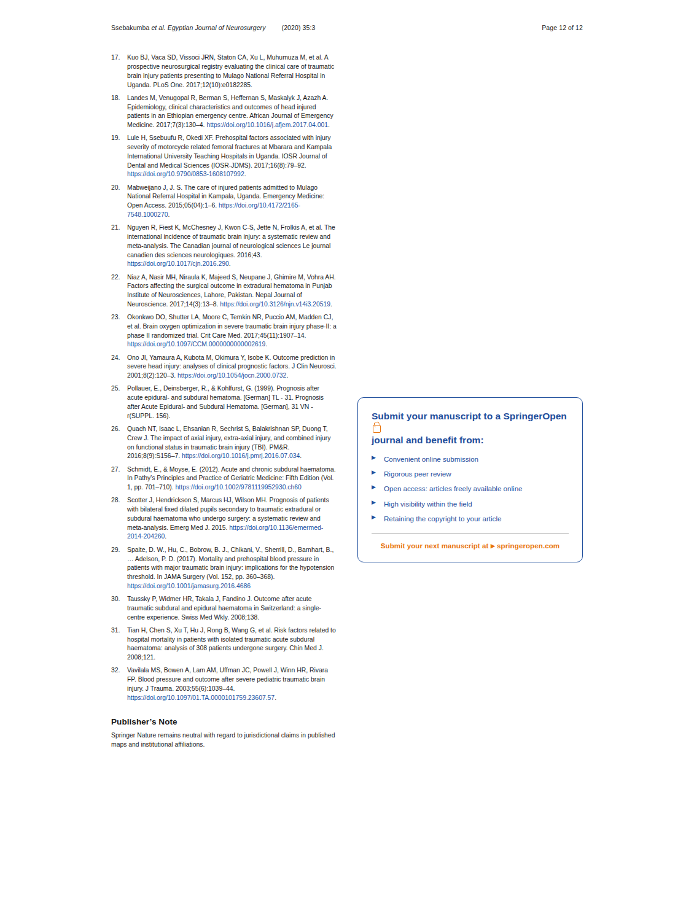Ssebakumba et al. Egyptian Journal of Neurosurgery
(2020) 35:3
Page 12 of 12
Kuo BJ, Vaca SD, Vissoci JRN, Staton CA, Xu L, Muhumuza M, et al. A prospective neurosurgical registry evaluating the clinical care of traumatic brain injury patients presenting to Mulago National Referral Hospital in Uganda. PLoS One. 2017;12(10):e0182285.
Landes M, Venugopal R, Berman S, Heffernan S, Maskalyk J, Azazh A. Epidemiology, clinical characteristics and outcomes of head injured patients in an Ethiopian emergency centre. African Journal of Emergency Medicine. 2017;7(3):130–4. https://doi.org/10.1016/j.afjem.2017.04.001.
Lule H, Ssebuufu R, Okedi XF. Prehospital factors associated with injury severity of motorcycle related femoral fractures at Mbarara and Kampala International University Teaching Hospitals in Uganda. IOSR Journal of Dental and Medical Sciences (IOSR-JDMS). 2017;16(8):79–92. https://doi.org/10.9790/0853-1608107992.
Mabweijano J, J. S. The care of injured patients admitted to Mulago National Referral Hospital in Kampala, Uganda. Emergency Medicine: Open Access. 2015;05(04):1–6. https://doi.org/10.4172/2165-7548.1000270.
Nguyen R, Fiest K, McChesney J, Kwon C-S, Jette N, Frolkis A, et al. The international incidence of traumatic brain injury: a systematic review and meta-analysis. The Canadian journal of neurological sciences Le journal canadien des sciences neurologiques. 2016;43. https://doi.org/10.1017/cjn.2016.290.
Niaz A, Nasir MH, Niraula K, Majeed S, Neupane J, Ghimire M, Vohra AH. Factors affecting the surgical outcome in extradural hematoma in Punjab Institute of Neurosciences, Lahore, Pakistan. Nepal Journal of Neuroscience. 2017;14(3):13–8. https://doi.org/10.3126/njn.v14i3.20519.
Okonkwo DO, Shutter LA, Moore C, Temkin NR, Puccio AM, Madden CJ, et al. Brain oxygen optimization in severe traumatic brain injury phase-II: a phase II randomized trial. Crit Care Med. 2017;45(11):1907–14. https://doi.org/10.1097/CCM.0000000000002619.
Ono JI, Yamaura A, Kubota M, Okimura Y, Isobe K. Outcome prediction in severe head injury: analyses of clinical prognostic factors. J Clin Neurosci. 2001;8(2):120–3. https://doi.org/10.1054/jocn.2000.0732.
Pollauer, E., Deinsberger, R., & Kohlfurst, G. (1999). Prognosis after acute epidural- and subdural hematoma. [German] TL - 31. Prognosis after Acute Epidural- and Subdural Hematoma. [German], 31 VN - r(SUPPL. 156).
Quach NT, Isaac L, Ehsanian R, Sechrist S, Balakrishnan SP, Duong T, Crew J. The impact of axial injury, extra-axial injury, and combined injury on functional status in traumatic brain injury (TBI). PM&R. 2016;8(9):S156–7. https://doi.org/10.1016/j.pmrj.2016.07.034.
Schmidt, E., & Moyse, E. (2012). Acute and chronic subdural haematoma. In Pathy’s Principles and Practice of Geriatric Medicine: Fifth Edition (Vol. 1, pp. 701–710). https://doi.org/10.1002/9781119952930.ch60
Scotter J, Hendrickson S, Marcus HJ, Wilson MH. Prognosis of patients with bilateral fixed dilated pupils secondary to traumatic extradural or subdural haematoma who undergo surgery: a systematic review and meta-analysis. Emerg Med J. 2015. https://doi.org/10.1136/emermed-2014-204260.
Spaite, D. W., Hu, C., Bobrow, B. J., Chikani, V., Sherrill, D., Barnhart, B., … Adelson, P. D. (2017). Mortality and prehospital blood pressure in patients with major traumatic brain injury: implications for the hypotension threshold. In JAMA Surgery (Vol. 152, pp. 360–368). https://doi.org/10.1001/jamasurg.2016.4686
Taussky P, Widmer HR, Takala J, Fandino J. Outcome after acute traumatic subdural and epidural haematoma in Switzerland: a single-centre experience. Swiss Med Wkly. 2008;138.
Tian H, Chen S, Xu T, Hu J, Rong B, Wang G, et al. Risk factors related to hospital mortality in patients with isolated traumatic acute subdural haematoma: analysis of 308 patients undergone surgery. Chin Med J. 2008;121.
Vavilala MS, Bowen A, Lam AM, Uffman JC, Powell J, Winn HR, Rivara FP. Blood pressure and outcome after severe pediatric traumatic brain injury. J Trauma. 2003;55(6):1039–44. https://doi.org/10.1097/01.TA.0000101759.23607.57.
Publisher’s Note
Springer Nature remains neutral with regard to jurisdictional claims in published maps and institutional affiliations.
Submit your manuscript to a SpringerOpen
journal and benefit from:
Convenient online submission
Rigorous peer review
Open access: articles freely available online
High visibility within the field
Retaining the copyright to your article
Submit your next manuscript at ▶ springeropen.com